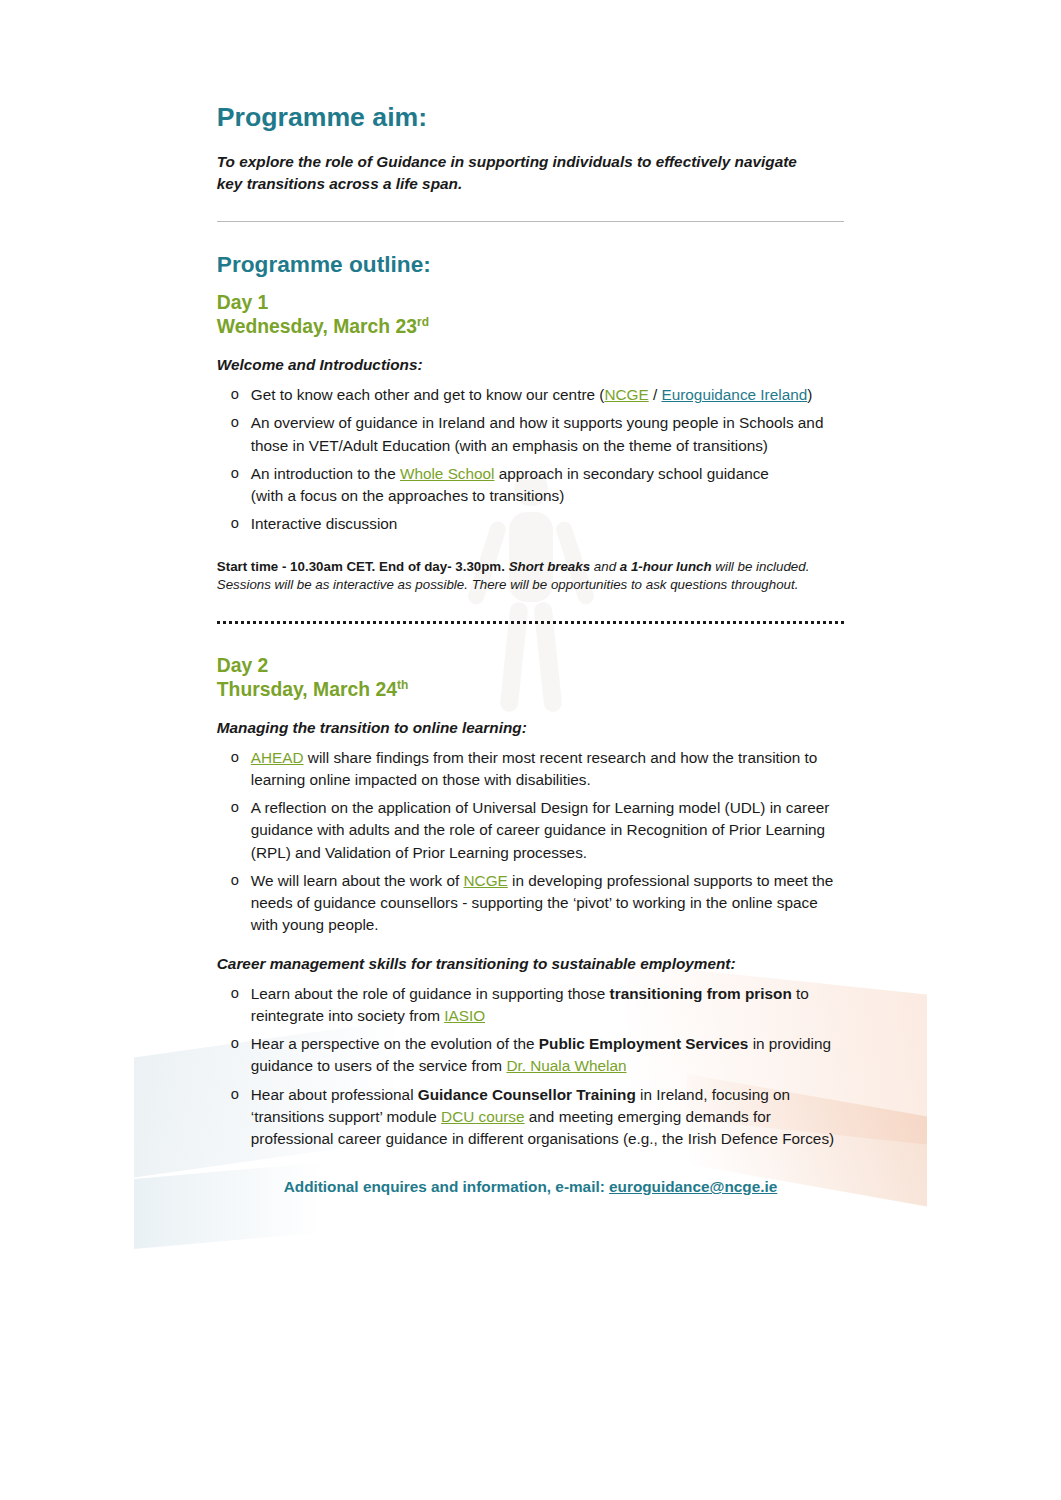Programme aim:
To explore the role of Guidance in supporting individuals to effectively navigate key transitions across a life span.
Programme outline:
Day 1
Wednesday, March 23rd
Welcome and Introductions:
Get to know each other and get to know our centre (NCGE / Euroguidance Ireland)
An overview of guidance in Ireland and how it supports young people in Schools and those in VET/Adult Education (with an emphasis on the theme of transitions)
An introduction to the Whole School approach in secondary school guidance
(with a focus on the approaches to transitions)
Interactive discussion
Start time - 10.30am CET. End of day- 3.30pm. Short breaks and a 1-hour lunch will be included. Sessions will be as interactive as possible. There will be opportunities to ask questions throughout.
Day 2
Thursday, March 24th
Managing the transition to online learning:
AHEAD will share findings from their most recent research and how the transition to learning online impacted on those with disabilities.
A reflection on the application of Universal Design for Learning model (UDL) in career guidance with adults and the role of career guidance in Recognition of Prior Learning (RPL) and Validation of Prior Learning processes.
We will learn about the work of NCGE in developing professional supports to meet the needs of guidance counsellors - supporting the ‘pivot’ to working in the online space with young people.
Career management skills for transitioning to sustainable employment:
Learn about the role of guidance in supporting those transitioning from prison to reintegrate into society from IASIO
Hear a perspective on the evolution of the Public Employment Services in providing guidance to users of the service from Dr. Nuala Whelan
Hear about professional Guidance Counsellor Training in Ireland, focusing on ‘transitions support’ module DCU course and meeting emerging demands for professional career guidance in different organisations (e.g., the Irish Defence Forces)
Additional enquires and information, e-mail: euroguidance@ncge.ie